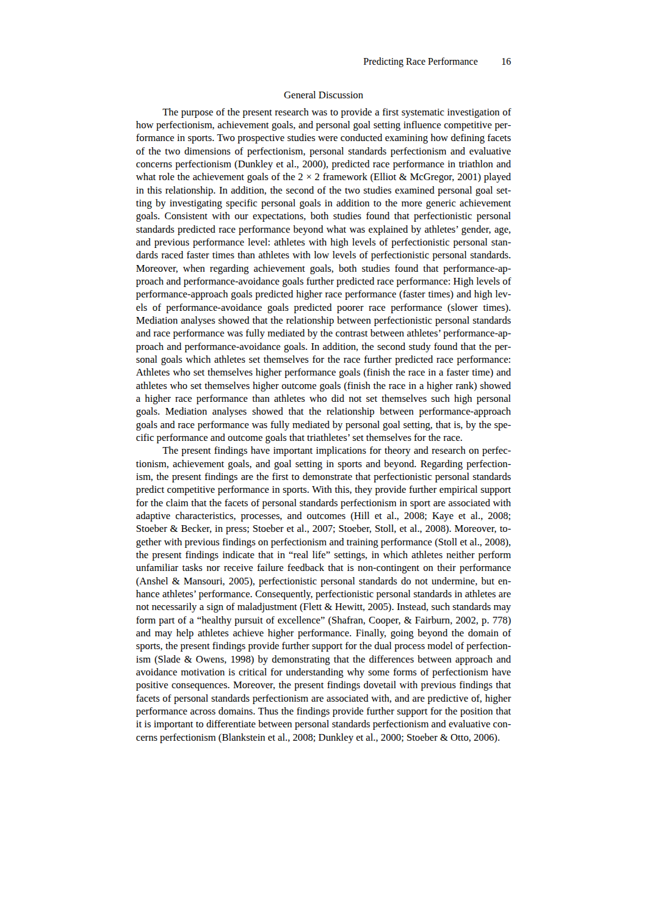Predicting Race Performance 16
General Discussion
The purpose of the present research was to provide a first systematic investigation of how perfectionism, achievement goals, and personal goal setting influence competitive performance in sports. Two prospective studies were conducted examining how defining facets of the two dimensions of perfectionism, personal standards perfectionism and evaluative concerns perfectionism (Dunkley et al., 2000), predicted race performance in triathlon and what role the achievement goals of the 2 × 2 framework (Elliot & McGregor, 2001) played in this relationship. In addition, the second of the two studies examined personal goal setting by investigating specific personal goals in addition to the more generic achievement goals. Consistent with our expectations, both studies found that perfectionistic personal standards predicted race performance beyond what was explained by athletes’ gender, age, and previous performance level: athletes with high levels of perfectionistic personal standards raced faster times than athletes with low levels of perfectionistic personal standards. Moreover, when regarding achievement goals, both studies found that performance-approach and performance-avoidance goals further predicted race performance: High levels of performance-approach goals predicted higher race performance (faster times) and high levels of performance-avoidance goals predicted poorer race performance (slower times). Mediation analyses showed that the relationship between perfectionistic personal standards and race performance was fully mediated by the contrast between athletes’ performance-approach and performance-avoidance goals. In addition, the second study found that the personal goals which athletes set themselves for the race further predicted race performance: Athletes who set themselves higher performance goals (finish the race in a faster time) and athletes who set themselves higher outcome goals (finish the race in a higher rank) showed a higher race performance than athletes who did not set themselves such high personal goals. Mediation analyses showed that the relationship between performance-approach goals and race performance was fully mediated by personal goal setting, that is, by the specific performance and outcome goals that triathletes’ set themselves for the race.
The present findings have important implications for theory and research on perfectionism, achievement goals, and goal setting in sports and beyond. Regarding perfectionism, the present findings are the first to demonstrate that perfectionistic personal standards predict competitive performance in sports. With this, they provide further empirical support for the claim that the facets of personal standards perfectionism in sport are associated with adaptive characteristics, processes, and outcomes (Hill et al., 2008; Kaye et al., 2008; Stoeber & Becker, in press; Stoeber et al., 2007; Stoeber, Stoll, et al., 2008). Moreover, together with previous findings on perfectionism and training performance (Stoll et al., 2008), the present findings indicate that in “real life” settings, in which athletes neither perform unfamiliar tasks nor receive failure feedback that is non-contingent on their performance (Anshel & Mansouri, 2005), perfectionistic personal standards do not undermine, but enhance athletes’ performance. Consequently, perfectionistic personal standards in athletes are not necessarily a sign of maladjustment (Flett & Hewitt, 2005). Instead, such standards may form part of a “healthy pursuit of excellence” (Shafran, Cooper, & Fairburn, 2002, p. 778) and may help athletes achieve higher performance. Finally, going beyond the domain of sports, the present findings provide further support for the dual process model of perfectionism (Slade & Owens, 1998) by demonstrating that the differences between approach and avoidance motivation is critical for understanding why some forms of perfectionism have positive consequences. Moreover, the present findings dovetail with previous findings that facets of personal standards perfectionism are associated with, and are predictive of, higher performance across domains. Thus the findings provide further support for the position that it is important to differentiate between personal standards perfectionism and evaluative concerns perfectionism (Blankstein et al., 2008; Dunkley et al., 2000; Stoeber & Otto, 2006).